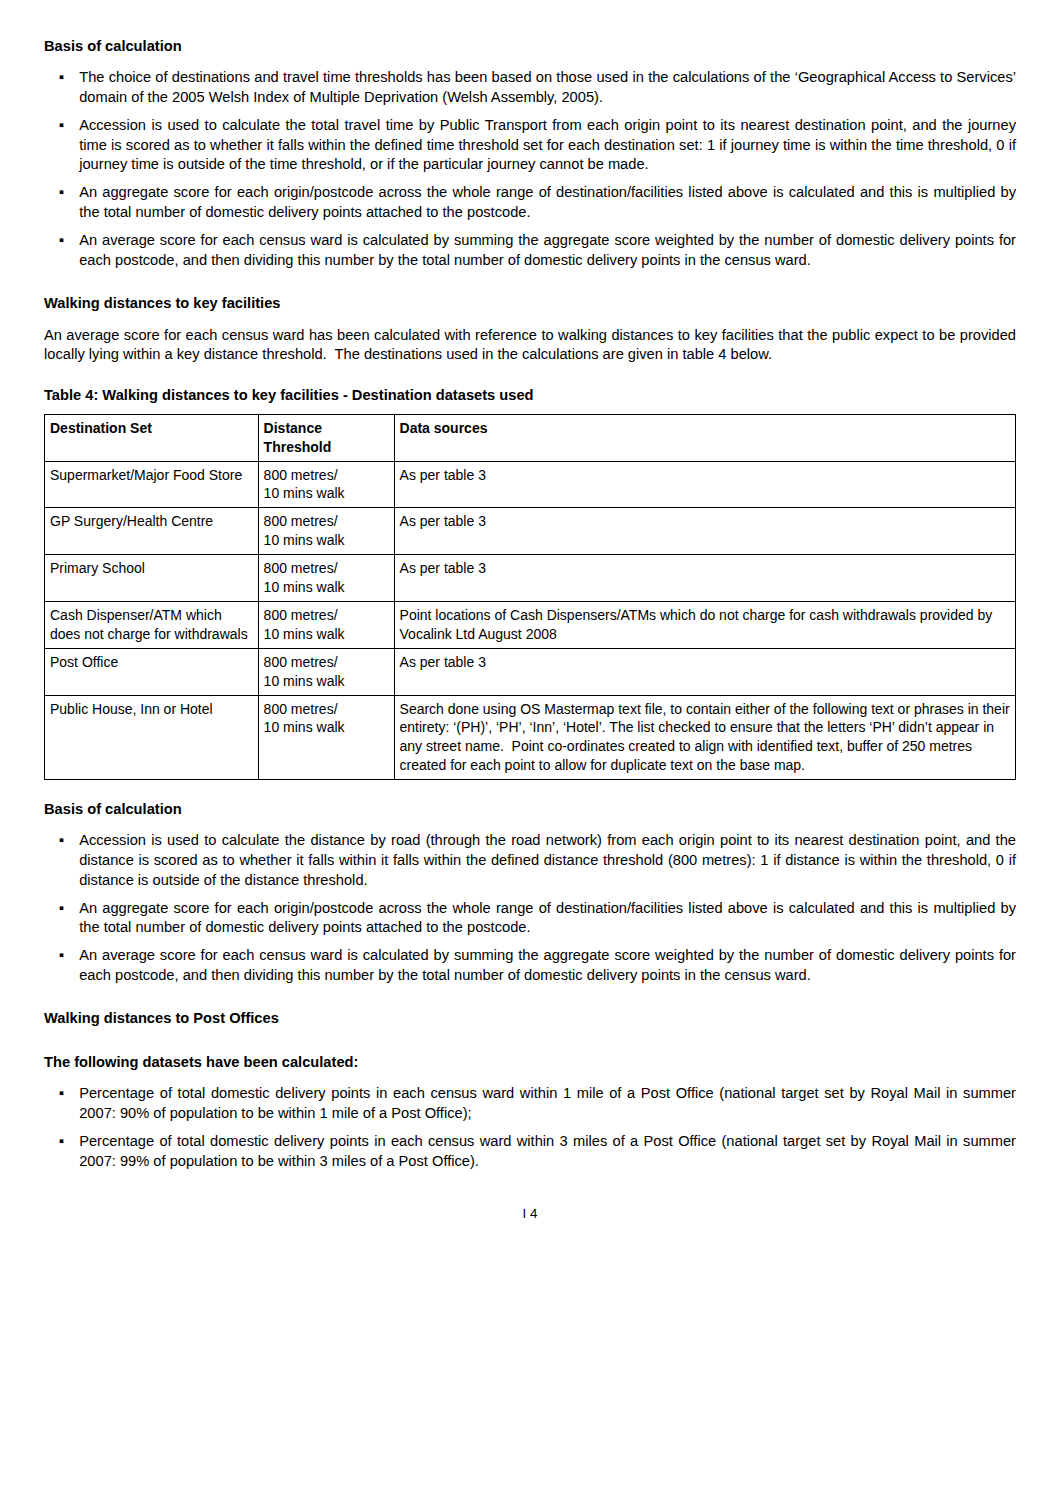Basis of calculation
The choice of destinations and travel time thresholds has been based on those used in the calculations of the ‘Geographical Access to Services’ domain of the 2005 Welsh Index of Multiple Deprivation (Welsh Assembly, 2005).
Accession is used to calculate the total travel time by Public Transport from each origin point to its nearest destination point, and the journey time is scored as to whether it falls within the defined time threshold set for each destination set: 1 if journey time is within the time threshold, 0 if journey time is outside of the time threshold, or if the particular journey cannot be made.
An aggregate score for each origin/postcode across the whole range of destination/facilities listed above is calculated and this is multiplied by the total number of domestic delivery points attached to the postcode.
An average score for each census ward is calculated by summing the aggregate score weighted by the number of domestic delivery points for each postcode, and then dividing this number by the total number of domestic delivery points in the census ward.
Walking distances to key facilities
An average score for each census ward has been calculated with reference to walking distances to key facilities that the public expect to be provided locally lying within a key distance threshold. The destinations used in the calculations are given in table 4 below.
Table 4: Walking distances to key facilities - Destination datasets used
| Destination Set | Distance Threshold | Data sources |
| --- | --- | --- |
| Supermarket/Major Food Store | 800 metres/ 10 mins walk | As per table 3 |
| GP Surgery/Health Centre | 800 metres/ 10 mins walk | As per table 3 |
| Primary School | 800 metres/ 10 mins walk | As per table 3 |
| Cash Dispenser/ATM which does not charge for withdrawals | 800 metres/ 10 mins walk | Point locations of Cash Dispensers/ATMs which do not charge for cash withdrawals provided by Vocalink Ltd August 2008 |
| Post Office | 800 metres/ 10 mins walk | As per table 3 |
| Public House, Inn or Hotel | 800 metres/ 10 mins walk | Search done using OS Mastermap text file, to contain either of the following text or phrases in their entirety: ‘(PH)’, ‘PH’, ‘Inn’, ‘Hotel’. The list checked to ensure that the letters ‘PH’ didn’t appear in any street name. Point co-ordinates created to align with identified text, buffer of 250 metres created for each point to allow for duplicate text on the base map. |
Basis of calculation
Accession is used to calculate the distance by road (through the road network) from each origin point to its nearest destination point, and the distance is scored as to whether it falls within it falls within the defined distance threshold (800 metres): 1 if distance is within the threshold, 0 if distance is outside of the distance threshold.
An aggregate score for each origin/postcode across the whole range of destination/facilities listed above is calculated and this is multiplied by the total number of domestic delivery points attached to the postcode.
An average score for each census ward is calculated by summing the aggregate score weighted by the number of domestic delivery points for each postcode, and then dividing this number by the total number of domestic delivery points in the census ward.
Walking distances to Post Offices
The following datasets have been calculated:
Percentage of total domestic delivery points in each census ward within 1 mile of a Post Office (national target set by Royal Mail in summer 2007: 90% of population to be within 1 mile of a Post Office);
Percentage of total domestic delivery points in each census ward within 3 miles of a Post Office (national target set by Royal Mail in summer 2007: 99% of population to be within 3 miles of a Post Office).
I 4